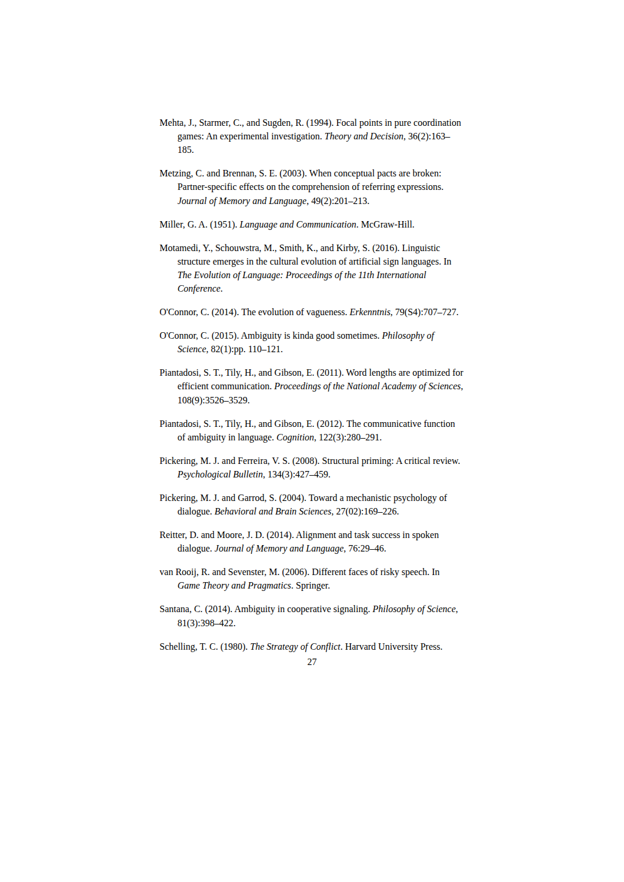Mehta, J., Starmer, C., and Sugden, R. (1994). Focal points in pure coordination games: An experimental investigation. Theory and Decision, 36(2):163–185.
Metzing, C. and Brennan, S. E. (2003). When conceptual pacts are broken: Partner-specific effects on the comprehension of referring expressions. Journal of Memory and Language, 49(2):201–213.
Miller, G. A. (1951). Language and Communication. McGraw-Hill.
Motamedi, Y., Schouwstra, M., Smith, K., and Kirby, S. (2016). Linguistic structure emerges in the cultural evolution of artificial sign languages. In The Evolution of Language: Proceedings of the 11th International Conference.
O'Connor, C. (2014). The evolution of vagueness. Erkenntnis, 79(S4):707–727.
O'Connor, C. (2015). Ambiguity is kinda good sometimes. Philosophy of Science, 82(1):pp. 110–121.
Piantadosi, S. T., Tily, H., and Gibson, E. (2011). Word lengths are optimized for efficient communication. Proceedings of the National Academy of Sciences, 108(9):3526–3529.
Piantadosi, S. T., Tily, H., and Gibson, E. (2012). The communicative function of ambiguity in language. Cognition, 122(3):280–291.
Pickering, M. J. and Ferreira, V. S. (2008). Structural priming: A critical review. Psychological Bulletin, 134(3):427–459.
Pickering, M. J. and Garrod, S. (2004). Toward a mechanistic psychology of dialogue. Behavioral and Brain Sciences, 27(02):169–226.
Reitter, D. and Moore, J. D. (2014). Alignment and task success in spoken dialogue. Journal of Memory and Language, 76:29–46.
van Rooij, R. and Sevenster, M. (2006). Different faces of risky speech. In Game Theory and Pragmatics. Springer.
Santana, C. (2014). Ambiguity in cooperative signaling. Philosophy of Science, 81(3):398–422.
Schelling, T. C. (1980). The Strategy of Conflict. Harvard University Press.
27